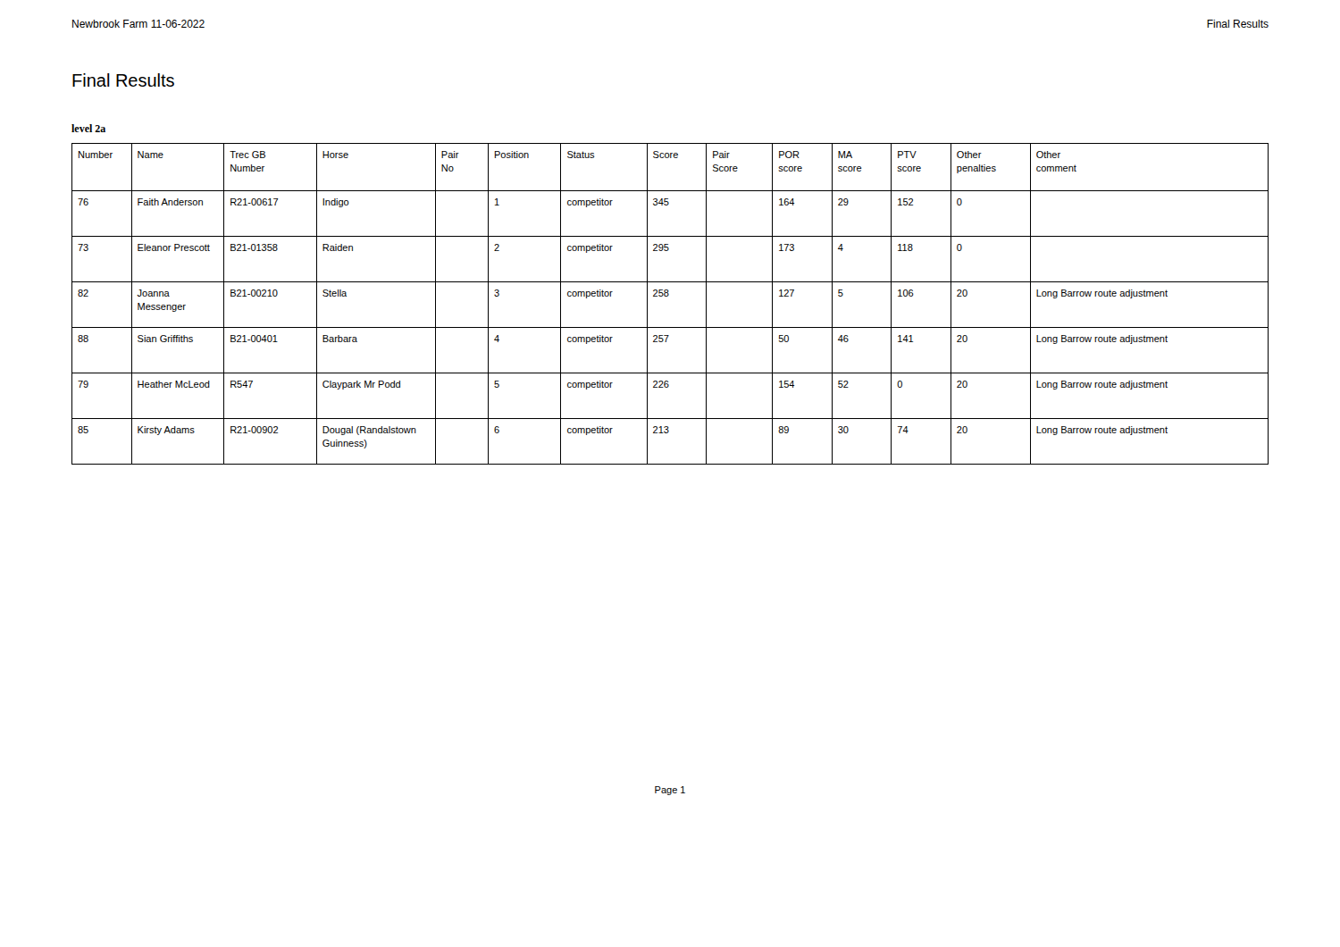Newbrook Farm 11-06-2022 Final Results
Final Results
level 2a
| Number | Name | Trec GB Number | Horse | Pair No | Position | Status | Score | Pair Score | POR score | MA score | PTV score | Other penalties | Other comment |
| --- | --- | --- | --- | --- | --- | --- | --- | --- | --- | --- | --- | --- | --- |
| 76 | Faith Anderson | R21-00617 | Indigo | | 1 | competitor | 345 | | 164 | 29 | 152 | 0 | |
| 73 | Eleanor Prescott | B21-01358 | Raiden | | 2 | competitor | 295 | | 173 | 4 | 118 | 0 | |
| 82 | Joanna Messenger | B21-00210 | Stella | | 3 | competitor | 258 | | 127 | 5 | 106 | 20 | Long Barrow route adjustment |
| 88 | Sian Griffiths | B21-00401 | Barbara | | 4 | competitor | 257 | | 50 | 46 | 141 | 20 | Long Barrow route adjustment |
| 79 | Heather McLeod | R547 | Claypark Mr Podd | | 5 | competitor | 226 | | 154 | 52 | 0 | 20 | Long Barrow route adjustment |
| 85 | Kirsty Adams | R21-00902 | Dougal (Randalstown Guinness) | | 6 | competitor | 213 | | 89 | 30 | 74 | 20 | Long Barrow route adjustment |
Page 1